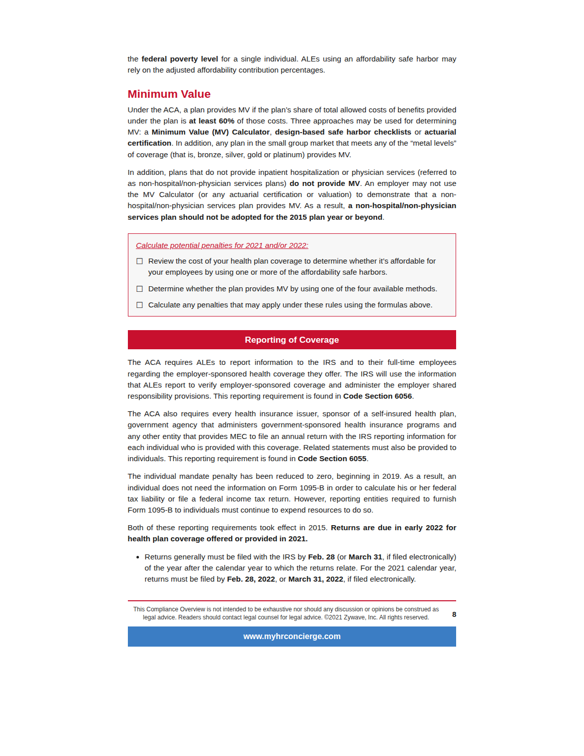the federal poverty level for a single individual. ALEs using an affordability safe harbor may rely on the adjusted affordability contribution percentages.
Minimum Value
Under the ACA, a plan provides MV if the plan’s share of total allowed costs of benefits provided under the plan is at least 60% of those costs. Three approaches may be used for determining MV: a Minimum Value (MV) Calculator, design-based safe harbor checklists or actuarial certification. In addition, any plan in the small group market that meets any of the “metal levels” of coverage (that is, bronze, silver, gold or platinum) provides MV.
In addition, plans that do not provide inpatient hospitalization or physician services (referred to as non-hospital/non-physician services plans) do not provide MV. An employer may not use the MV Calculator (or any actuarial certification or valuation) to demonstrate that a non-hospital/non-physician services plan provides MV. As a result, a non-hospital/non-physician services plan should not be adopted for the 2015 plan year or beyond.
Calculate potential penalties for 2021 and/or 2022:
Review the cost of your health plan coverage to determine whether it’s affordable for your employees by using one or more of the affordability safe harbors.
Determine whether the plan provides MV by using one of the four available methods.
Calculate any penalties that may apply under these rules using the formulas above.
Reporting of Coverage
The ACA requires ALEs to report information to the IRS and to their full-time employees regarding the employer-sponsored health coverage they offer. The IRS will use the information that ALEs report to verify employer-sponsored coverage and administer the employer shared responsibility provisions. This reporting requirement is found in Code Section 6056.
The ACA also requires every health insurance issuer, sponsor of a self-insured health plan, government agency that administers government-sponsored health insurance programs and any other entity that provides MEC to file an annual return with the IRS reporting information for each individual who is provided with this coverage. Related statements must also be provided to individuals. This reporting requirement is found in Code Section 6055.
The individual mandate penalty has been reduced to zero, beginning in 2019. As a result, an individual does not need the information on Form 1095-B in order to calculate his or her federal tax liability or file a federal income tax return. However, reporting entities required to furnish Form 1095-B to individuals must continue to expend resources to do so.
Both of these reporting requirements took effect in 2015. Returns are due in early 2022 for health plan coverage offered or provided in 2021.
Returns generally must be filed with the IRS by Feb. 28 (or March 31, if filed electronically) of the year after the calendar year to which the returns relate. For the 2021 calendar year, returns must be filed by Feb. 28, 2022, or March 31, 2022, if filed electronically.
This Compliance Overview is not intended to be exhaustive nor should any discussion or opinions be construed as legal advice. Readers should contact legal counsel for legal advice. ©2021 Zywave, Inc. All rights reserved.
8
www.myhrconcierge.com